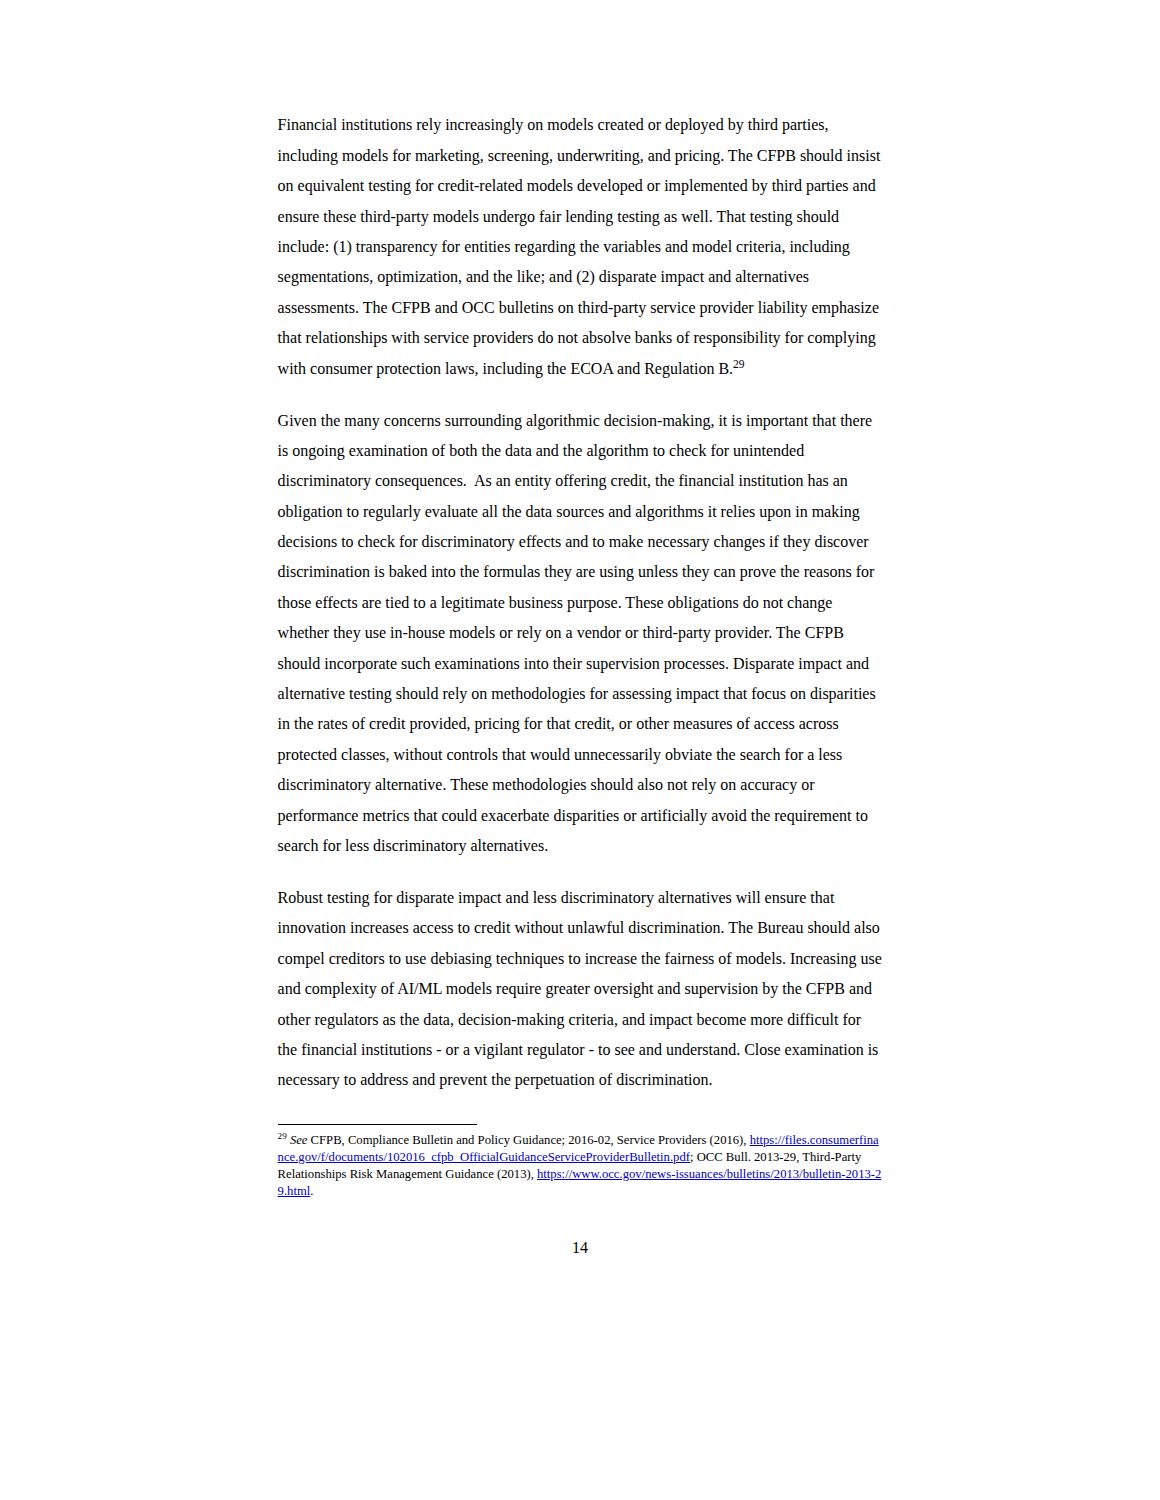Financial institutions rely increasingly on models created or deployed by third parties, including models for marketing, screening, underwriting, and pricing. The CFPB should insist on equivalent testing for credit-related models developed or implemented by third parties and ensure these third-party models undergo fair lending testing as well. That testing should include: (1) transparency for entities regarding the variables and model criteria, including segmentations, optimization, and the like; and (2) disparate impact and alternatives assessments. The CFPB and OCC bulletins on third-party service provider liability emphasize that relationships with service providers do not absolve banks of responsibility for complying with consumer protection laws, including the ECOA and Regulation B.29
Given the many concerns surrounding algorithmic decision-making, it is important that there is ongoing examination of both the data and the algorithm to check for unintended discriminatory consequences. As an entity offering credit, the financial institution has an obligation to regularly evaluate all the data sources and algorithms it relies upon in making decisions to check for discriminatory effects and to make necessary changes if they discover discrimination is baked into the formulas they are using unless they can prove the reasons for those effects are tied to a legitimate business purpose. These obligations do not change whether they use in-house models or rely on a vendor or third-party provider. The CFPB should incorporate such examinations into their supervision processes. Disparate impact and alternative testing should rely on methodologies for assessing impact that focus on disparities in the rates of credit provided, pricing for that credit, or other measures of access across protected classes, without controls that would unnecessarily obviate the search for a less discriminatory alternative. These methodologies should also not rely on accuracy or performance metrics that could exacerbate disparities or artificially avoid the requirement to search for less discriminatory alternatives.
Robust testing for disparate impact and less discriminatory alternatives will ensure that innovation increases access to credit without unlawful discrimination. The Bureau should also compel creditors to use debiasing techniques to increase the fairness of models. Increasing use and complexity of AI/ML models require greater oversight and supervision by the CFPB and other regulators as the data, decision-making criteria, and impact become more difficult for the financial institutions - or a vigilant regulator - to see and understand. Close examination is necessary to address and prevent the perpetuation of discrimination.
29 See CFPB, Compliance Bulletin and Policy Guidance; 2016-02, Service Providers (2016), https://files.consumerfinance.gov/f/documents/102016_cfpb_OfficialGuidanceServiceProviderBulletin.pdf; OCC Bull. 2013-29, Third-Party Relationships Risk Management Guidance (2013), https://www.occ.gov/news-issuances/bulletins/2013/bulletin-2013-29.html.
14